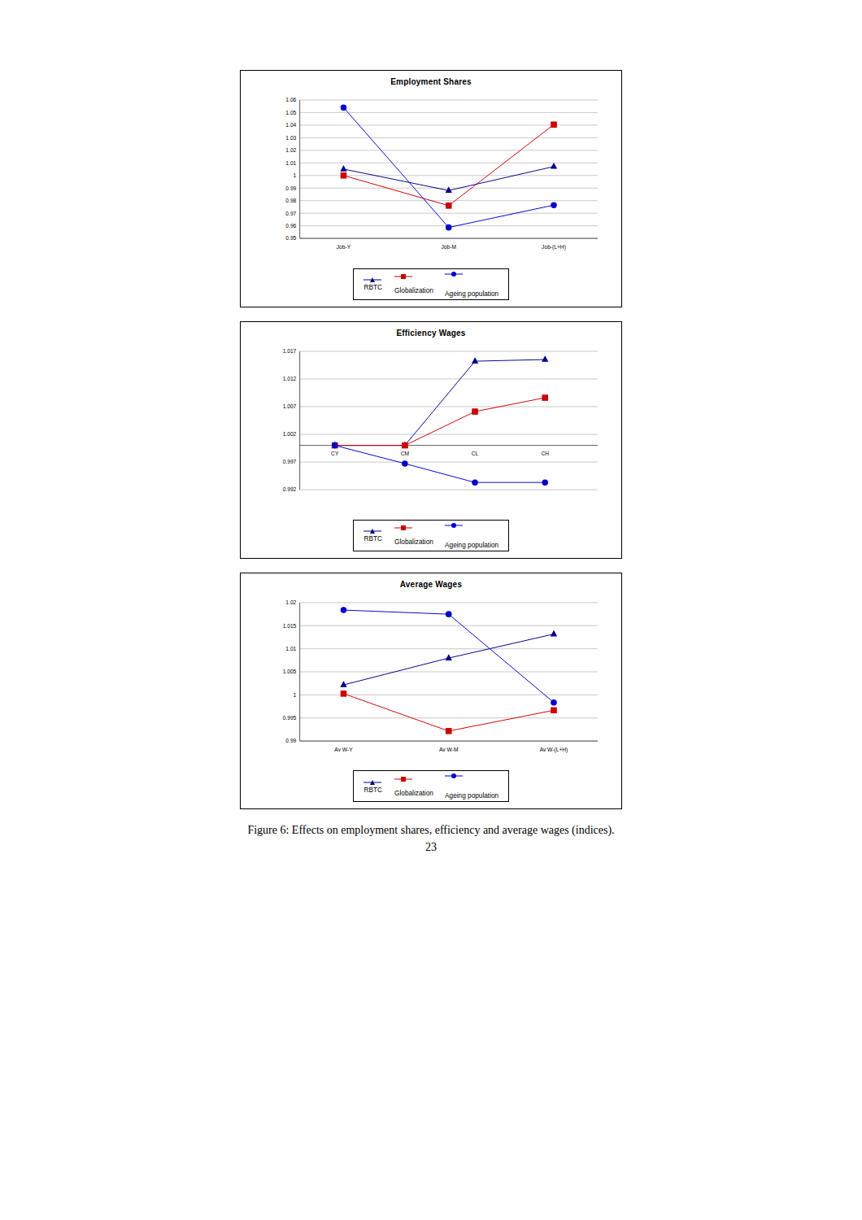Employment Shares
0.95 0.96 0.97 0.98 0.99 1 1.01 1.02 1.03 1.04 1.05 1.06 Job-Y Job-M Job-(L+H)
RBTC Globalization Ageing population
Efficiency Wages
0.992 0.997 1.002 1.007 1.012 1.017 CY CM CL CH
RBTC Globalization Ageing population
Average Wages
0.99 0.995 1 1.005 1.01 1.015 1.02 Av W-Y Av W-M Av W-(L+H)
RBTC Globalization Ageing population
Figure 6: Effects on employment shares, efficiency and average wages (indices).
23